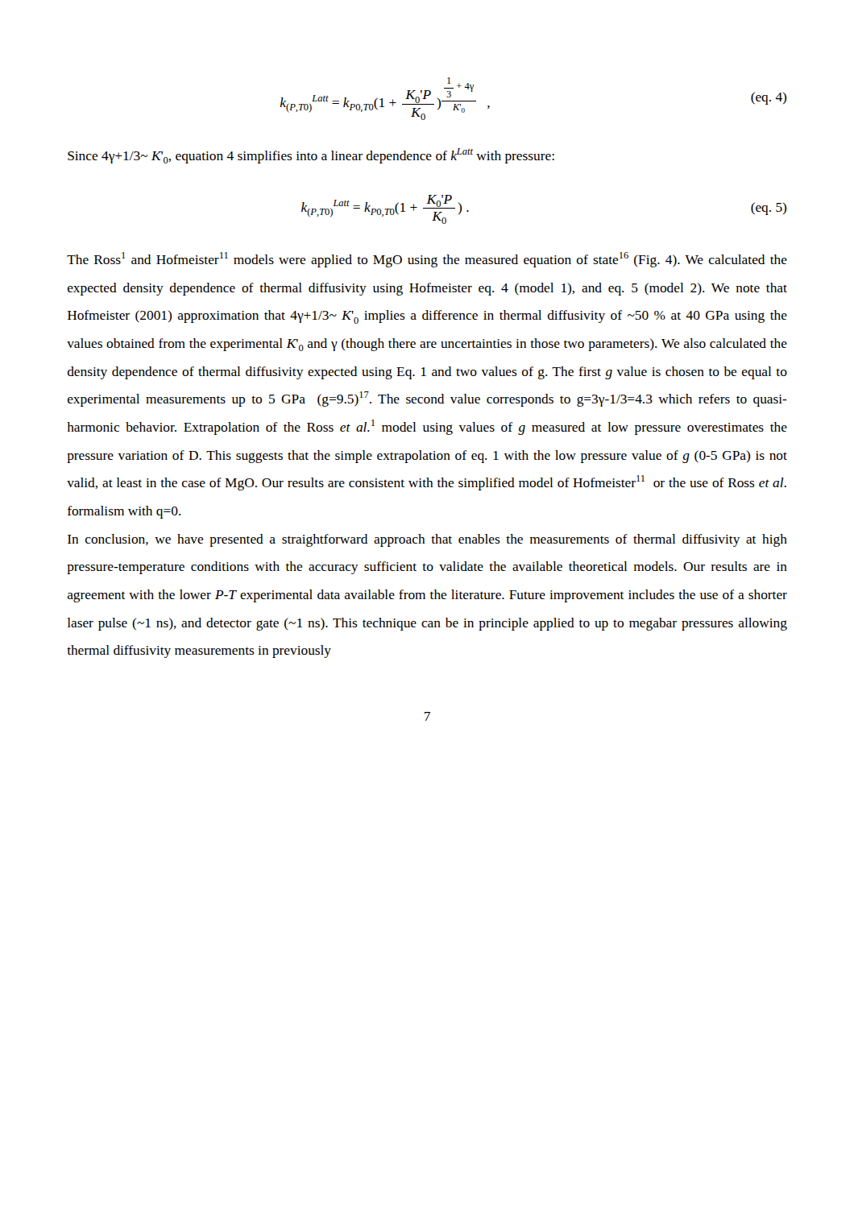k(P,T0)Latt = kP0,T0(1 + K0'P K0)13 + 4γ K'0 ,
(eq. 4)
Since 4γ+1/3~ K'0, equation 4 simplifies into a linear dependence of kLatt with pressure:
k(P,T0)Latt = kP0,T0(1 + K0'P K0) .
(eq. 5)
The Ross1 and Hofmeister11 models were applied to MgO using the measured equation of state16 (Fig. 4). We calculated the expected density dependence of thermal diffusivity using Hofmeister eq. 4 (model 1), and eq. 5 (model 2). We note that Hofmeister (2001) approximation that 4γ+1/3~ K'0 implies a difference in thermal diffusivity of ~50 % at 40 GPa using the values obtained from the experimental K'0 and γ (though there are uncertainties in those two parameters). We also calculated the density dependence of thermal diffusivity expected using Eq. 1 and two values of g. The first g value is chosen to be equal to experimental measurements up to 5 GPa (g=9.5)17. The second value corresponds to g=3γ-1/3=4.3 which refers to quasi-harmonic behavior. Extrapolation of the Ross et al.1 model using values of g measured at low pressure overestimates the pressure variation of D. This suggests that the simple extrapolation of eq. 1 with the low pressure value of g (0-5 GPa) is not valid, at least in the case of MgO. Our results are consistent with the simplified model of Hofmeister11 or the use of Ross et al. formalism with q=0.
In conclusion, we have presented a straightforward approach that enables the measurements of thermal diffusivity at high pressure-temperature conditions with the accuracy sufficient to validate the available theoretical models. Our results are in agreement with the lower P-T experimental data available from the literature. Future improvement includes the use of a shorter laser pulse (~1 ns), and detector gate (~1 ns). This technique can be in principle applied to up to megabar pressures allowing thermal diffusivity measurements in previously
7